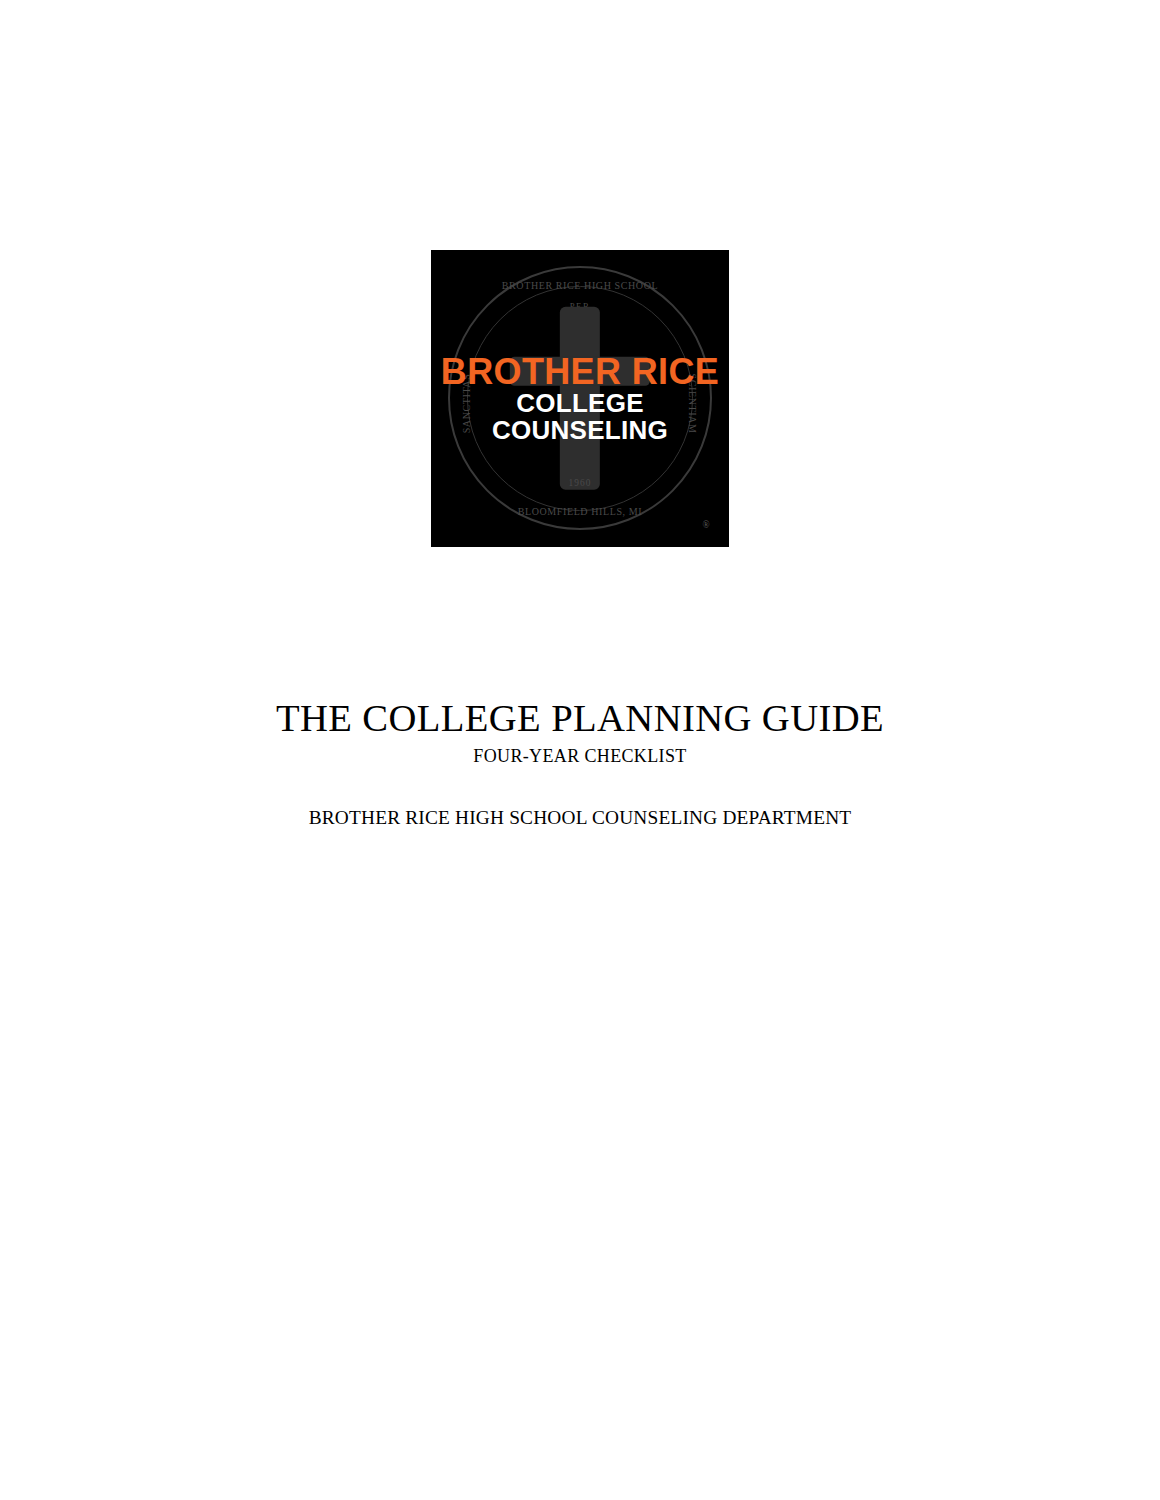BROTHER RICE HIGH SCHOOL
PER
SANCTITAS
SCIENTIAM
1960
BLOOMFIELD HILLS, MI
BROTHER RICE
COLLEGE COUNSELING
®
THE COLLEGE PLANNING GUIDE
FOUR-YEAR CHECKLIST
BROTHER RICE HIGH SCHOOL COUNSELING DEPARTMENT